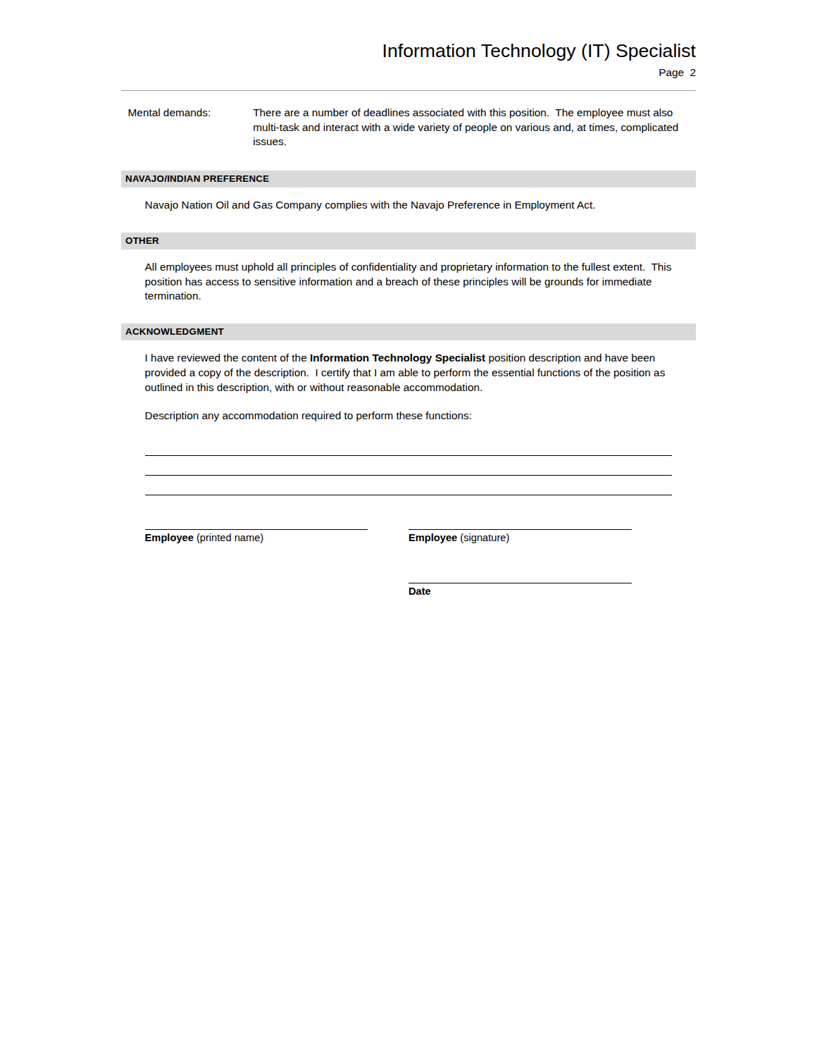Information Technology (IT) Specialist
Page 2
Mental demands:
There are a number of deadlines associated with this position. The employee must also multi-task and interact with a wide variety of people on various and, at times, complicated issues.
Navajo/Indian Preference
Navajo Nation Oil and Gas Company complies with the Navajo Preference in Employment Act.
Other
All employees must uphold all principles of confidentiality and proprietary information to the fullest extent. This position has access to sensitive information and a breach of these principles will be grounds for immediate termination.
Acknowledgment
I have reviewed the content of the Information Technology Specialist position description and have been provided a copy of the description. I certify that I am able to perform the essential functions of the position as outlined in this description, with or without reasonable accommodation.
Description any accommodation required to perform these functions:
| Employee (printed name) | Employee (signature) |
| | Date |